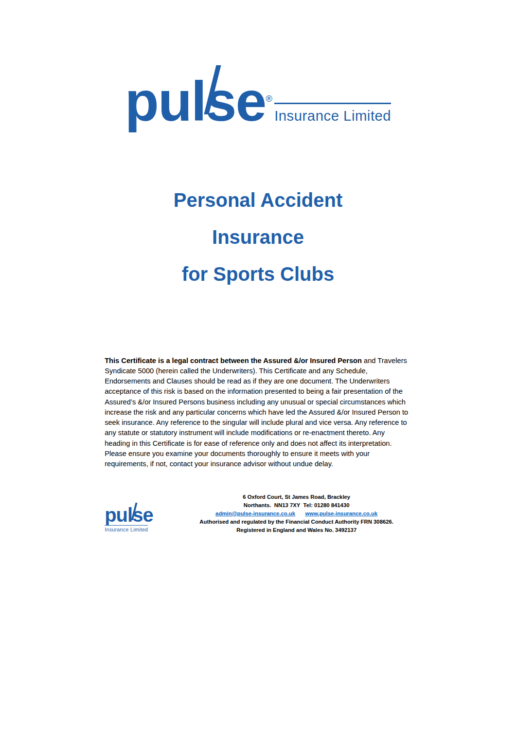pulse®
Insurance Limited
Personal Accident
Insurance
for Sports Clubs
This Certificate is a legal contract between the Assured &/or Insured Person and Travelers Syndicate 5000 (herein called the Underwriters). This Certificate and any Schedule, Endorsements and Clauses should be read as if they are one document. The Underwriters acceptance of this risk is based on the information presented to being a fair presentation of the Assured’s &/or Insured Persons business including any unusual or special circumstances which increase the risk and any particular concerns which have led the Assured &/or Insured Person to seek insurance. Any reference to the singular will include plural and vice versa. Any reference to any statute or statutory instrument will include modifications or re-enactment thereto. Any heading in this Certificate is for ease of reference only and does not affect its interpretation. Please ensure you examine your documents thoroughly to ensure it meets with your requirements, if not, contact your insurance advisor without undue delay.
pulse
Insurance Limited
6 Oxford Court, St James Road, Brackley
Northants. NN13 7XY Tel: 01280 841430
admin@pulse-insurance.co.uk www.pulse-insurance.co.uk
Authorised and regulated by the Financial Conduct Authority FRN 308626.
Registered in England and Wales No. 3492137